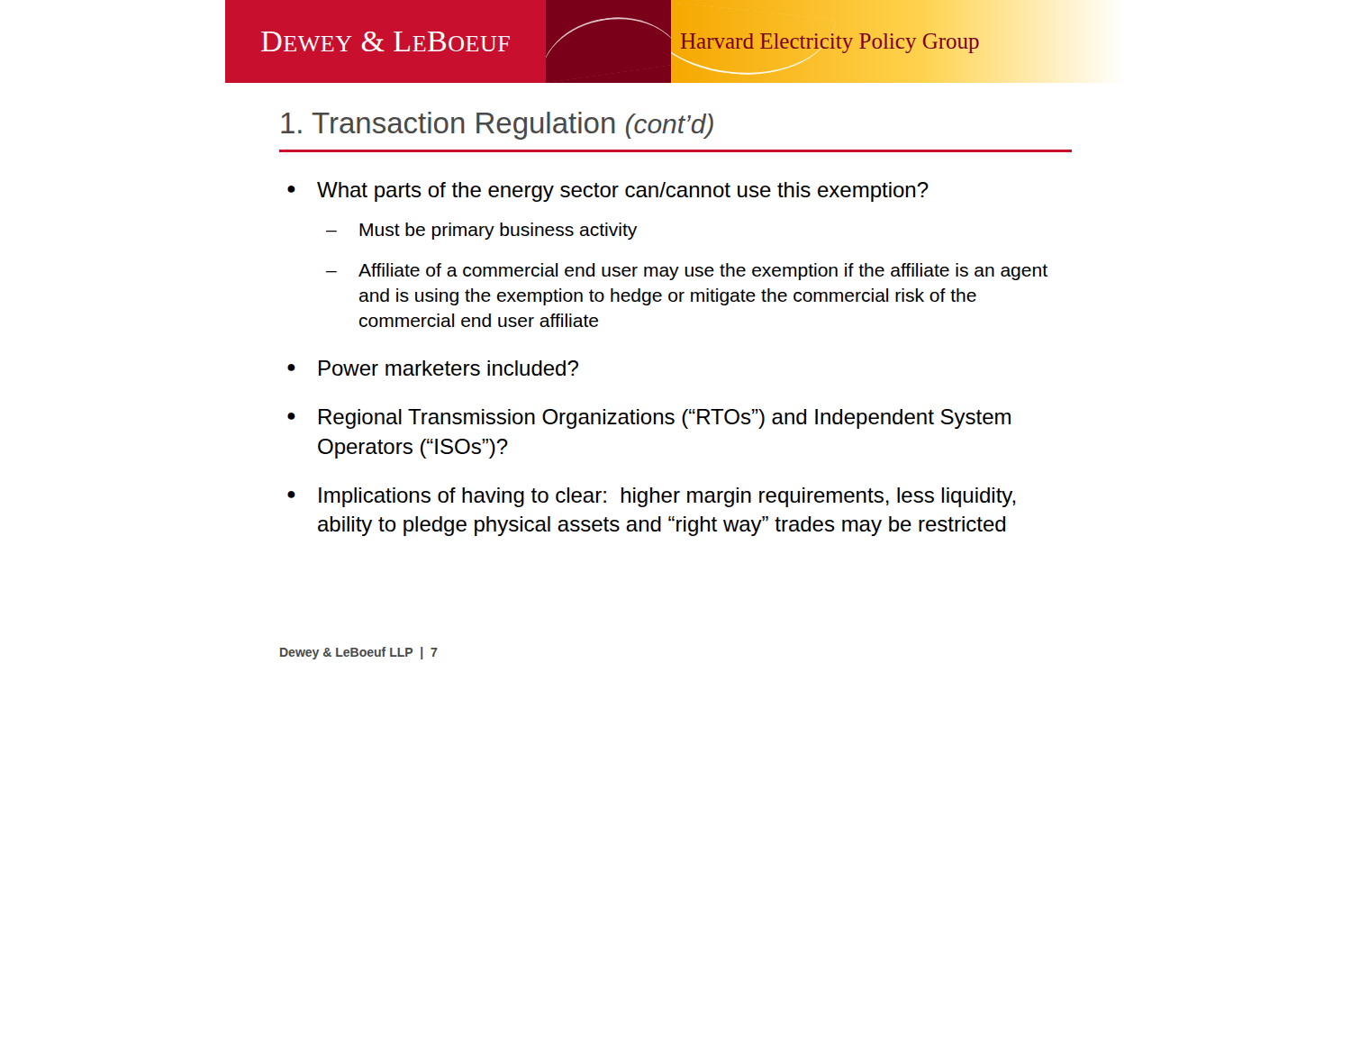DEWEY & LEBOEUF
Harvard Electricity Policy Group
1. Transaction Regulation (cont’d)
What parts of the energy sector can/cannot use this exemption?
Must be primary business activity
Affiliate of a commercial end user may use the exemption if the affiliate is an agent and is using the exemption to hedge or mitigate the commercial risk of the commercial end user affiliate
Power marketers included?
Regional Transmission Organizations (“RTOs”) and Independent System Operators (“ISOs”)?
Implications of having to clear: higher margin requirements, less liquidity, ability to pledge physical assets and “right way” trades may be restricted
Dewey & LeBoeuf LLP | 7